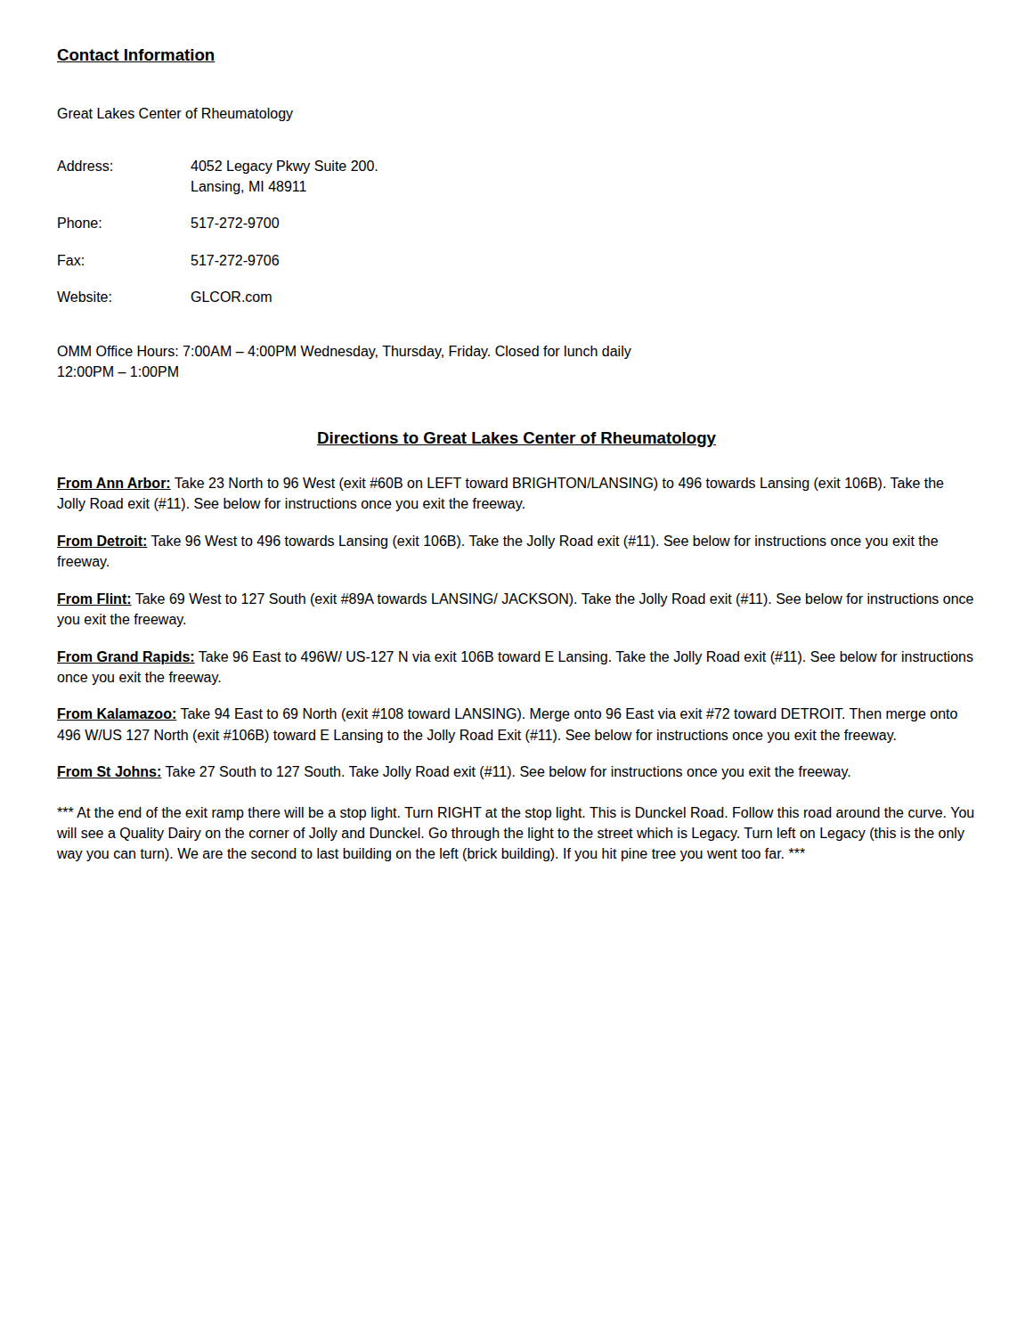Contact Information
Great Lakes Center of Rheumatology
| Address: | 4052 Legacy Pkwy Suite 200. Lansing, MI 48911 |
| Phone: | 517-272-9700 |
| Fax: | 517-272-9706 |
| Website: | GLCOR.com |
OMM Office Hours: 7:00AM – 4:00PM Wednesday, Thursday, Friday. Closed for lunch daily
12:00PM – 1:00PM
Directions to Great Lakes Center of Rheumatology
From Ann Arbor: Take 23 North to 96 West (exit #60B on LEFT toward BRIGHTON/LANSING) to 496 towards Lansing (exit 106B). Take the Jolly Road exit (#11). See below for instructions once you exit the freeway.
From Detroit: Take 96 West to 496 towards Lansing (exit 106B). Take the Jolly Road exit (#11). See below for instructions once you exit the freeway.
From Flint: Take 69 West to 127 South (exit #89A towards LANSING/ JACKSON). Take the Jolly Road exit (#11). See below for instructions once you exit the freeway.
From Grand Rapids: Take 96 East to 496W/ US-127 N via exit 106B toward E Lansing. Take the Jolly Road exit (#11). See below for instructions once you exit the freeway.
From Kalamazoo: Take 94 East to 69 North (exit #108 toward LANSING). Merge onto 96 East via exit #72 toward DETROIT. Then merge onto 496 W/US 127 North (exit #106B) toward E Lansing to the Jolly Road Exit (#11). See below for instructions once you exit the freeway.
From St Johns: Take 27 South to 127 South. Take Jolly Road exit (#11). See below for instructions once you exit the freeway.
*** At the end of the exit ramp there will be a stop light. Turn RIGHT at the stop light. This is Dunckel Road. Follow this road around the curve. You will see a Quality Dairy on the corner of Jolly and Dunckel. Go through the light to the street which is Legacy. Turn left on Legacy (this is the only way you can turn). We are the second to last building on the left (brick building). If you hit pine tree you went too far. ***